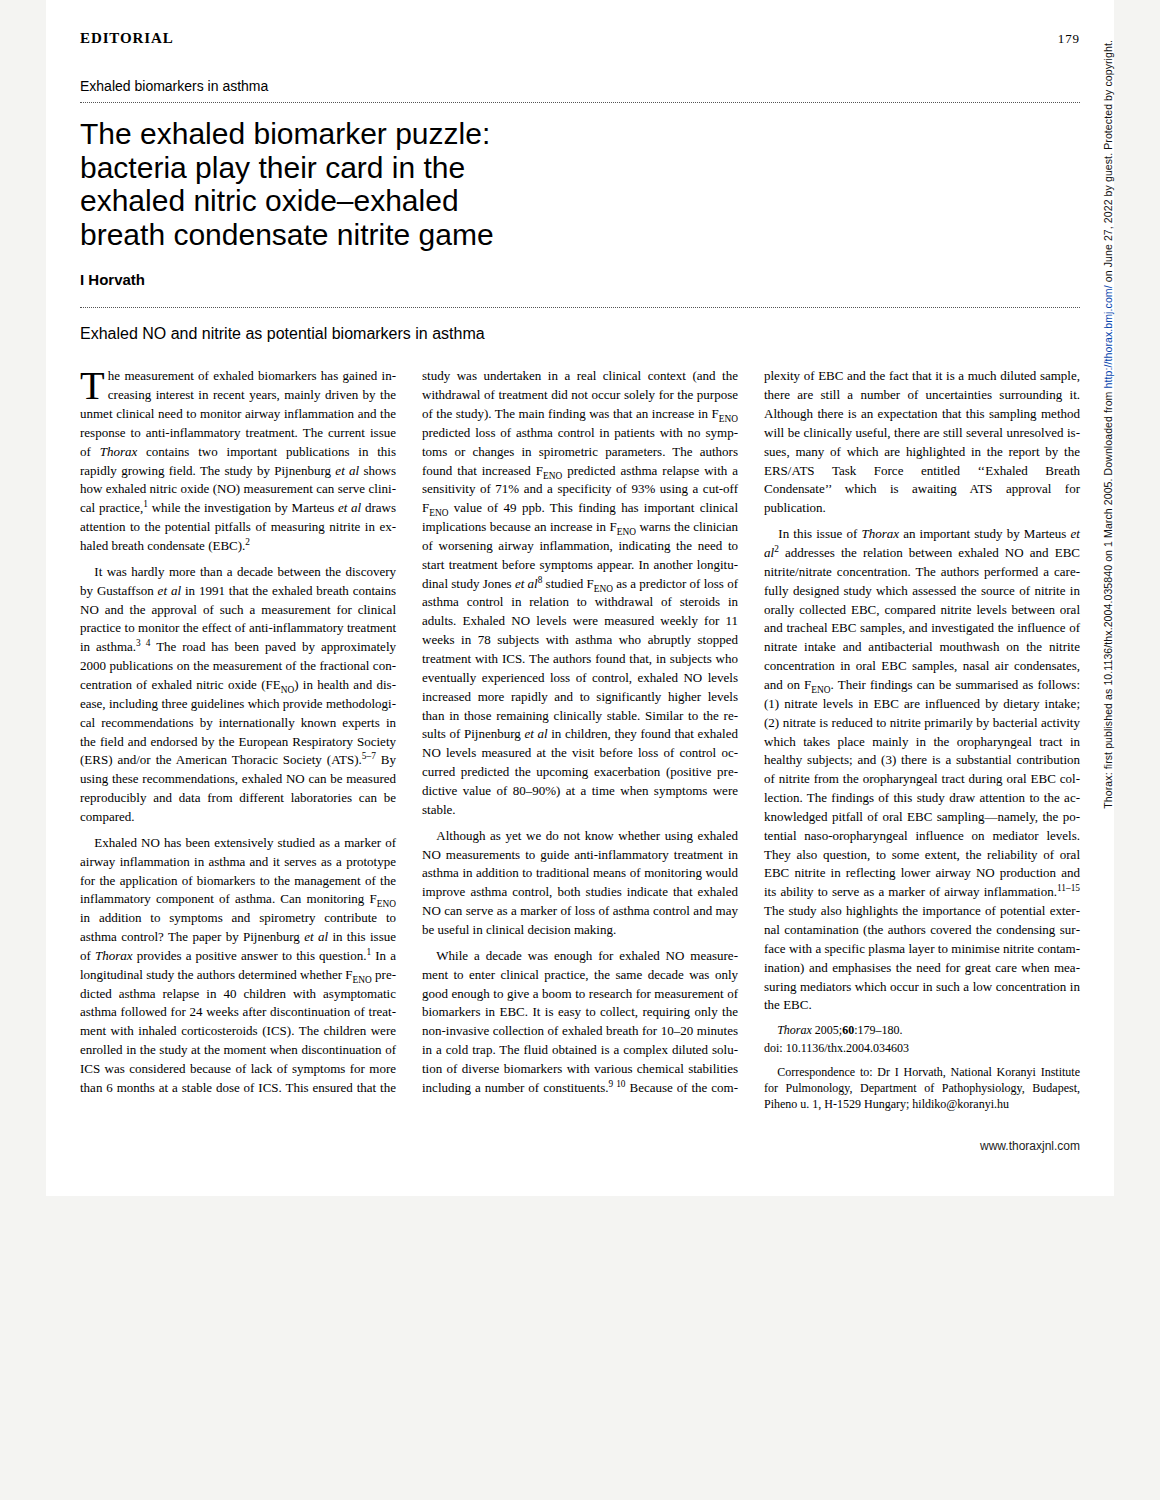EDITORIAL 179
Exhaled biomarkers in asthma
The exhaled biomarker puzzle: bacteria play their card in the exhaled nitric oxide–exhaled breath condensate nitrite game
I Horvath
Exhaled NO and nitrite as potential biomarkers in asthma
The measurement of exhaled biomarkers has gained increasing interest in recent years, mainly driven by the unmet clinical need to monitor airway inflammation and the response to anti-inflammatory treatment. The current issue of Thorax contains two important publications in this rapidly growing field. The study by Pijnenburg et al shows how exhaled nitric oxide (NO) measurement can serve clinical practice,1 while the investigation by Marteus et al draws attention to the potential pitfalls of measuring nitrite in exhaled breath condensate (EBC).2
It was hardly more than a decade between the discovery by Gustaffson et al in 1991 that the exhaled breath contains NO and the approval of such a measurement for clinical practice to monitor the effect of anti-inflammatory treatment in asthma.3 4 The road has been paved by approximately 2000 publications on the measurement of the fractional concentration of exhaled nitric oxide (FENO) in health and disease, including three guidelines which provide methodological recommendations by internationally known experts in the field and endorsed by the European Respiratory Society (ERS) and/or the American Thoracic Society (ATS).5–7 By using these recommendations, exhaled NO can be measured reproducibly and data from different laboratories can be compared.
Exhaled NO has been extensively studied as a marker of airway inflammation in asthma and it serves as a prototype for the application of biomarkers to the management of the inflammatory component of asthma. Can monitoring FENO in addition to symptoms and spirometry contribute to asthma control? The paper by Pijnenburg et al in this issue of Thorax provides a positive answer to this question.1 In a longitudinal study the authors determined whether FENO predicted asthma relapse in 40 children with asymptomatic asthma followed for 24 weeks after discontinuation of treatment with inhaled corticosteroids (ICS). The children were enrolled in the study at the moment when discontinuation of ICS was considered because of lack of symptoms for more than 6 months at a stable dose of ICS. This ensured that the study was undertaken in a real clinical context (and the withdrawal of treatment did not occur solely for the purpose of the study). The main finding was that an increase in FENO predicted loss of asthma control in patients with no symptoms or changes in spirometric parameters. The authors found that increased FENO predicted asthma relapse with a sensitivity of 71% and a specificity of 93% using a cut-off FENO value of 49 ppb. This finding has important clinical implications because an increase in FENO warns the clinician of worsening airway inflammation, indicating the need to start treatment before symptoms appear. In another longitudinal study Jones et al8 studied FENO as a predictor of loss of asthma control in relation to withdrawal of steroids in adults. Exhaled NO levels were measured weekly for 11 weeks in 78 subjects with asthma who abruptly stopped treatment with ICS. The authors found that, in subjects who eventually experienced loss of control, exhaled NO levels increased more rapidly and to significantly higher levels than in those remaining clinically stable. Similar to the results of Pijnenburg et al in children, they found that exhaled NO levels measured at the visit before loss of control occurred predicted the upcoming exacerbation (positive predictive value of 80–90%) at a time when symptoms were stable.
Although as yet we do not know whether using exhaled NO measurements to guide anti-inflammatory treatment in asthma in addition to traditional means of monitoring would improve asthma control, both studies indicate that exhaled NO can serve as a marker of loss of asthma control and may be useful in clinical decision making.
While a decade was enough for exhaled NO measurement to enter clinical practice, the same decade was only good enough to give a boom to research for measurement of biomarkers in EBC. It is easy to collect, requiring only the non-invasive collection of exhaled breath for 10–20 minutes in a cold trap. The fluid obtained is a complex diluted solution of diverse biomarkers with various chemical stabilities including a number of constituents.9 10 Because of the complexity of EBC and the fact that it is a much diluted sample, there are still a number of uncertainties surrounding it. Although there is an expectation that this sampling method will be clinically useful, there are still several unresolved issues, many of which are highlighted in the report by the ERS/ATS Task Force entitled ‘‘Exhaled Breath Condensate’’ which is awaiting ATS approval for publication.
In this issue of Thorax an important study by Marteus et al2 addresses the relation between exhaled NO and EBC nitrite/nitrate concentration. The authors performed a carefully designed study which assessed the source of nitrite in orally collected EBC, compared nitrite levels between oral and tracheal EBC samples, and investigated the influence of nitrate intake and antibacterial mouthwash on the nitrite concentration in oral EBC samples, nasal air condensates, and on FENO. Their findings can be summarised as follows: (1) nitrate levels in EBC are influenced by dietary intake; (2) nitrate is reduced to nitrite primarily by bacterial activity which takes place mainly in the oropharyngeal tract in healthy subjects; and (3) there is a substantial contribution of nitrite from the oropharyngeal tract during oral EBC collection. The findings of this study draw attention to the acknowledged pitfall of oral EBC sampling—namely, the potential naso-oropharyngeal influence on mediator levels. They also question, to some extent, the reliability of oral EBC nitrite in reflecting lower airway NO production and its ability to serve as a marker of airway inflammation.11–15 The study also highlights the importance of potential external contamination (the authors covered the condensing surface with a specific plasma layer to minimise nitrite contamination) and emphasises the need for great care when measuring mediators which occur in such a low concentration in the EBC.
Thorax 2005;60:179–180.
doi: 10.1136/thx.2004.034603
Correspondence to: Dr I Horvath, National Koranyi Institute for Pulmonology, Department of Pathophysiology, Budapest, Piheno u. 1, H-1529 Hungary; hildiko@koranyi.hu
www.thoraxjnl.com
Thorax: first published as 10.1136/thx.2004.035840 on 1 March 2005. Downloaded from http://thorax.bmj.com/ on June 27, 2022 by guest. Protected by copyright.